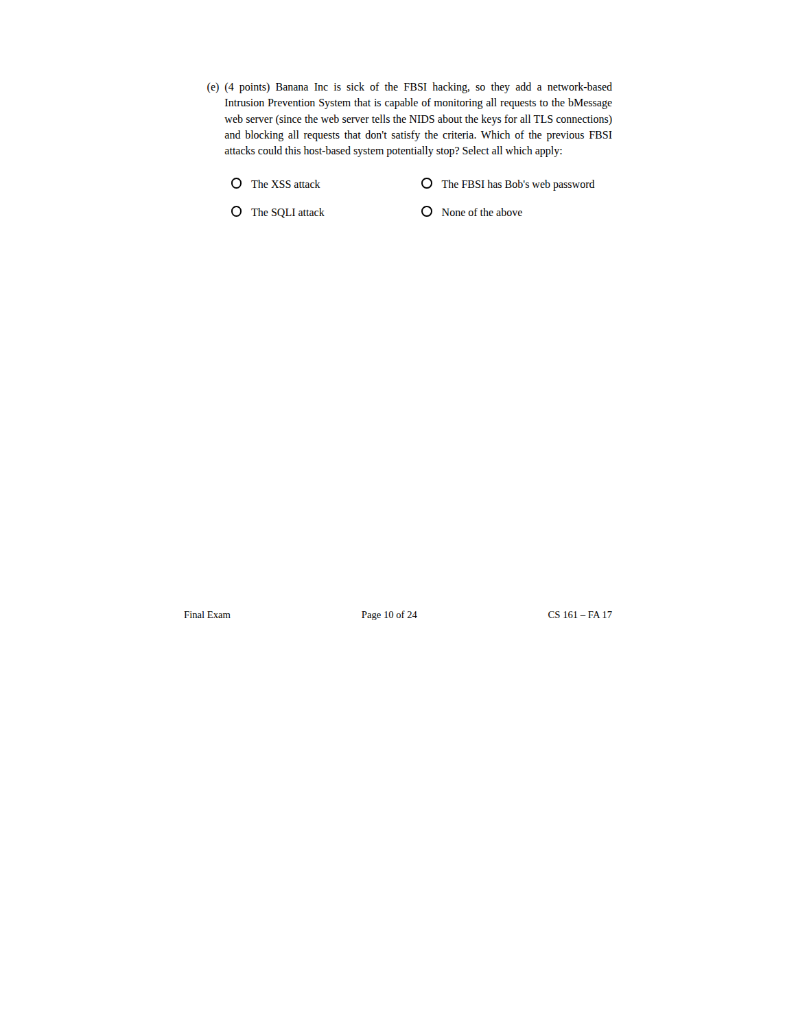(e)
(4 points) Banana Inc is sick of the FBSI hacking, so they add a network-based Intrusion Prevention System that is capable of monitoring all requests to the bMessage web server (since the web server tells the NIDS about the keys for all TLS connections) and blocking all requests that don't satisfy the criteria. Which of the previous FBSI attacks could this host-based system potentially stop? Select all which apply:
The XSS attack
The FBSI has Bob's web password
The SQLI attack
None of the above
Final Exam Page 10 of 24 CS 161 – FA 17